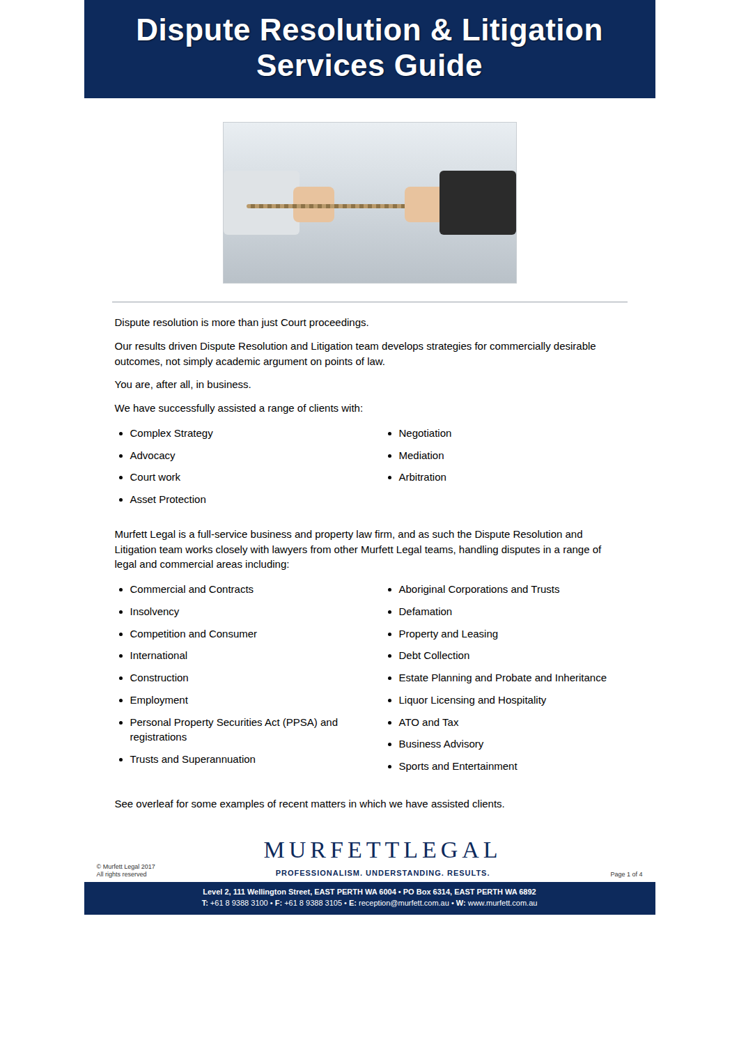Dispute Resolution & Litigation
Services Guide
Dispute resolution is more than just Court proceedings.
Our results driven Dispute Resolution and Litigation team develops strategies for commercially desirable outcomes, not simply academic argument on points of law.
You are, after all, in business.
We have successfully assisted a range of clients with:
Complex Strategy
Advocacy
Court work
Asset Protection
Negotiation
Mediation
Arbitration
Murfett Legal is a full-service business and property law firm, and as such the Dispute Resolution and Litigation team works closely with lawyers from other Murfett Legal teams, handling disputes in a range of legal and commercial areas including:
Commercial and Contracts
Insolvency
Competition and Consumer
International
Construction
Employment
Personal Property Securities Act (PPSA) and registrations
Trusts and Superannuation
Aboriginal Corporations and Trusts
Defamation
Property and Leasing
Debt Collection
Estate Planning and Probate and Inheritance
Liquor Licensing and Hospitality
ATO and Tax
Business Advisory
Sports and Entertainment
See overleaf for some examples of recent matters in which we have assisted clients.
© Murfett Legal 2017
All rights reserved
MURFETTLEGAL
PROFESSIONALISM. UNDERSTANDING. RESULTS.
Page 1 of 4
Level 2, 111 Wellington Street, EAST PERTH WA 6004 • PO Box 6314, EAST PERTH WA 6892
T: +61 8 9388 3100 • F: +61 8 9388 3105 • E: reception@murfett.com.au • W: www.murfett.com.au